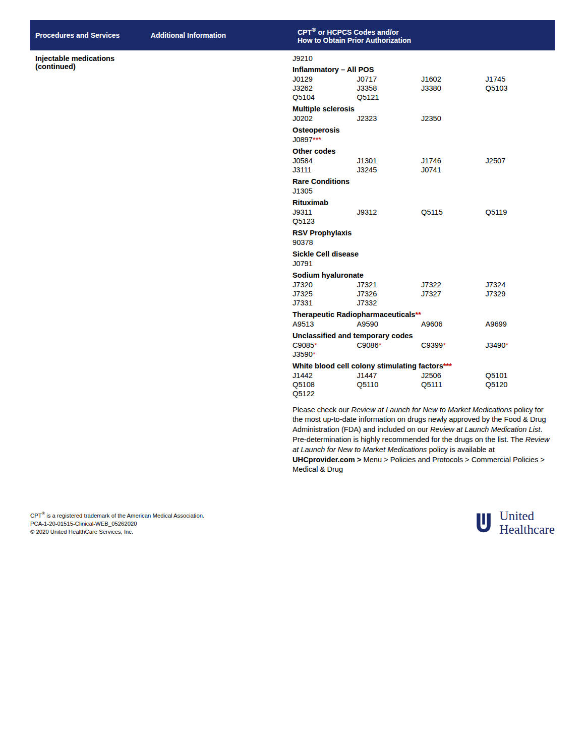| Procedures and Services | Additional Information | CPT ® or HCPCS Codes and/or How to Obtain Prior Authorization |
| --- | --- | --- |
| Injectable medications (continued) | | J9210 Inflammatory – All POS / J0129 / J0717 / J1602 / J1745 / / J3262 / J3358 / J3380 / Q5103 / / Q5104 / Q5121 / / / Multiple sclerosis / J0202 / J2323 / J2350 / / Osteoperosis / J0897 *** / / / / Other codes / J0584 / J1301 / J1746 / J2507 / / J3111 / J3245 / J0741 / / Rare Conditions / J1305 / / / / Rituximab / J9311 / J9312 / Q5115 / Q5119 / / Q5123 / / / / RSV Prophylaxis / 90378 / / / / Sickle Cell disease / J0791 / / / / Sodium hyaluronate / J7320 / J7321 / J7322 / J7324 / / J7325 / J7326 / J7327 / J7329 / / J7331 / J7332 / / / Therapeutic Radiopharmaceuticals ** / A9513 / A9590 / A9606 / A9699 / Unclassified and temporary codes / C9085 * / C9086 * / C9399 * / J3490 * / / J3590 * / / / / White blood cell colony stimulating factors *** / J1442 / J1447 / J2506 / Q5101 / / Q5108 / Q5110 / Q5111 / Q5120 / / Q5122 / / / / Please check our Review at Launch for New to Market Medications policy for the most up-to-date information on drugs newly approved by the Food & Drug Administration (FDA) and included on our Review at Launch Medication List . Pre-determination is highly recommended for the drugs on the list. The Review at Launch for New to Market Medications policy is available at UHCprovider.com > Menu > Policies and Protocols > Commercial Policies > Medical & Drug |
CPT® is a registered trademark of the American Medical Association.
PCA-1-20-01515-Clinical-WEB_05262020
© 2020 United HealthCare Services, Inc.
United
Healthcare